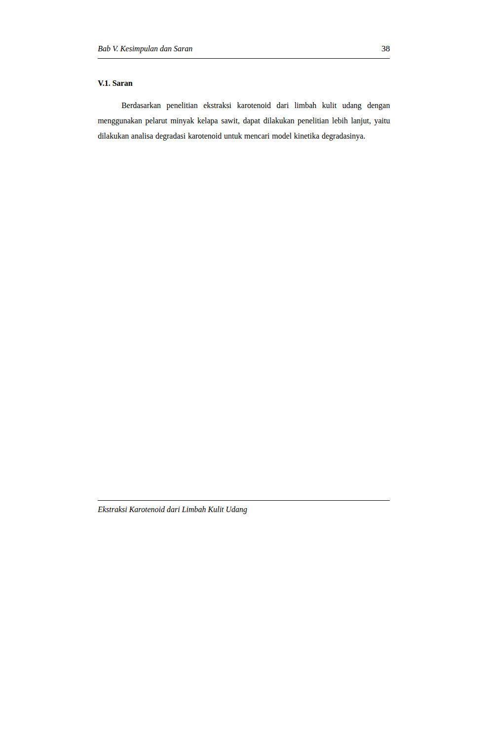Bab V. Kesimpulan dan Saran 38
V.1. Saran
Berdasarkan penelitian ekstraksi karotenoid dari limbah kulit udang dengan menggunakan pelarut minyak kelapa sawit, dapat dilakukan penelitian lebih lanjut, yaitu dilakukan analisa degradasi karotenoid untuk mencari model kinetika degradasinya.
Ekstraksi Karotenoid dari Limbah Kulit Udang